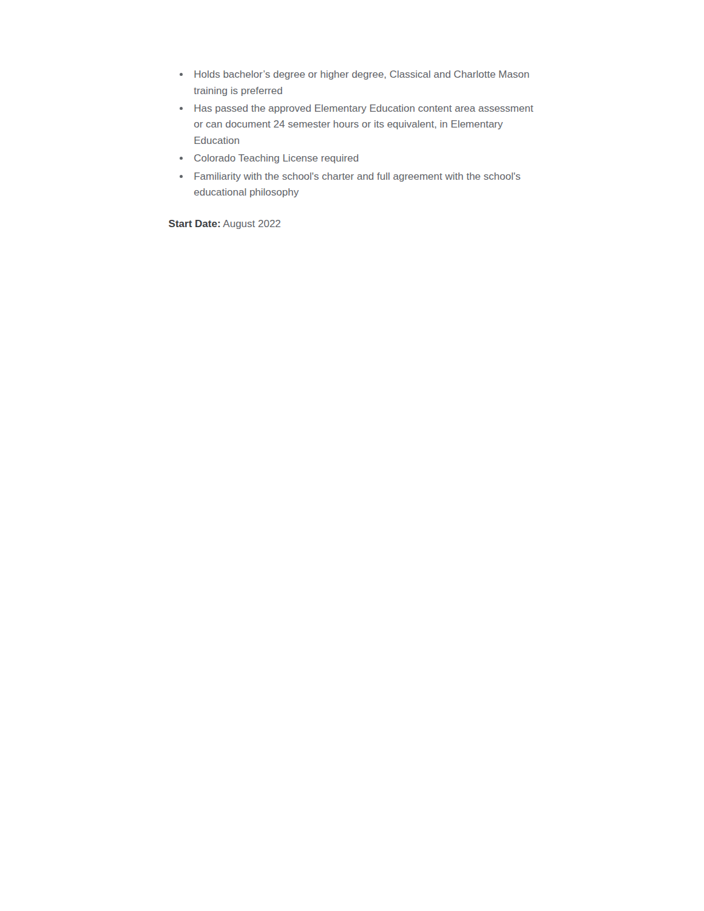Holds bachelor’s degree or higher degree, Classical and Charlotte Mason training is preferred
Has passed the approved Elementary Education content area assessment or can document 24 semester hours or its equivalent, in Elementary Education
Colorado Teaching License required
Familiarity with the school's charter and full agreement with the school's educational philosophy
Start Date: August 2022